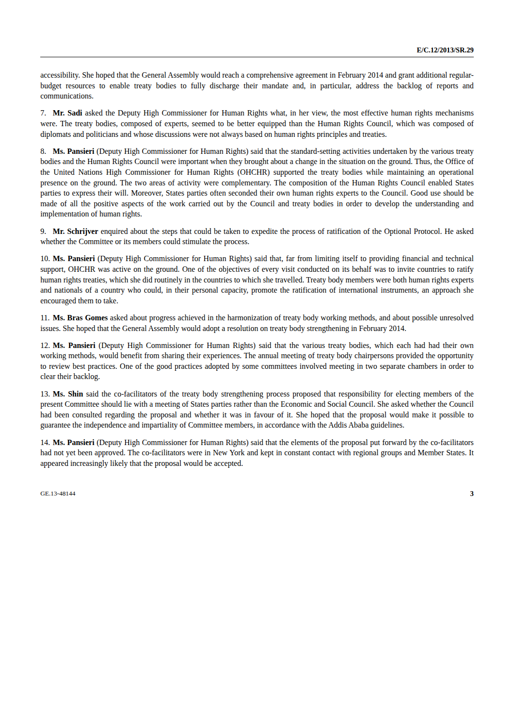E/C.12/2013/SR.29
accessibility. She hoped that the General Assembly would reach a comprehensive agreement in February 2014 and grant additional regular-budget resources to enable treaty bodies to fully discharge their mandate and, in particular, address the backlog of reports and communications.
7. Mr. Sadi asked the Deputy High Commissioner for Human Rights what, in her view, the most effective human rights mechanisms were. The treaty bodies, composed of experts, seemed to be better equipped than the Human Rights Council, which was composed of diplomats and politicians and whose discussions were not always based on human rights principles and treaties.
8. Ms. Pansieri (Deputy High Commissioner for Human Rights) said that the standard-setting activities undertaken by the various treaty bodies and the Human Rights Council were important when they brought about a change in the situation on the ground. Thus, the Office of the United Nations High Commissioner for Human Rights (OHCHR) supported the treaty bodies while maintaining an operational presence on the ground. The two areas of activity were complementary. The composition of the Human Rights Council enabled States parties to express their will. Moreover, States parties often seconded their own human rights experts to the Council. Good use should be made of all the positive aspects of the work carried out by the Council and treaty bodies in order to develop the understanding and implementation of human rights.
9. Mr. Schrijver enquired about the steps that could be taken to expedite the process of ratification of the Optional Protocol. He asked whether the Committee or its members could stimulate the process.
10. Ms. Pansieri (Deputy High Commissioner for Human Rights) said that, far from limiting itself to providing financial and technical support, OHCHR was active on the ground. One of the objectives of every visit conducted on its behalf was to invite countries to ratify human rights treaties, which she did routinely in the countries to which she travelled. Treaty body members were both human rights experts and nationals of a country who could, in their personal capacity, promote the ratification of international instruments, an approach she encouraged them to take.
11. Ms. Bras Gomes asked about progress achieved in the harmonization of treaty body working methods, and about possible unresolved issues. She hoped that the General Assembly would adopt a resolution on treaty body strengthening in February 2014.
12. Ms. Pansieri (Deputy High Commissioner for Human Rights) said that the various treaty bodies, which each had had their own working methods, would benefit from sharing their experiences. The annual meeting of treaty body chairpersons provided the opportunity to review best practices. One of the good practices adopted by some committees involved meeting in two separate chambers in order to clear their backlog.
13. Ms. Shin said the co-facilitators of the treaty body strengthening process proposed that responsibility for electing members of the present Committee should lie with a meeting of States parties rather than the Economic and Social Council. She asked whether the Council had been consulted regarding the proposal and whether it was in favour of it. She hoped that the proposal would make it possible to guarantee the independence and impartiality of Committee members, in accordance with the Addis Ababa guidelines.
14. Ms. Pansieri (Deputy High Commissioner for Human Rights) said that the elements of the proposal put forward by the co-facilitators had not yet been approved. The co-facilitators were in New York and kept in constant contact with regional groups and Member States. It appeared increasingly likely that the proposal would be accepted.
GE.13-48144 3